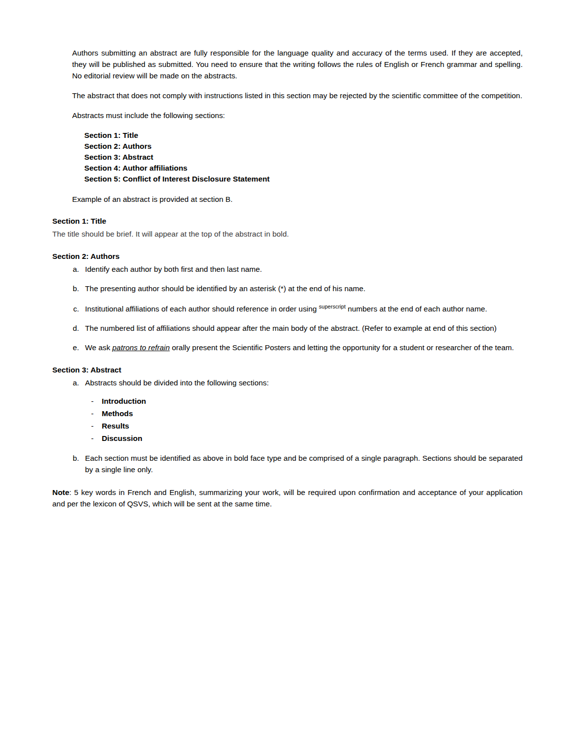Authors submitting an abstract are fully responsible for the language quality and accuracy of the terms used. If they are accepted, they will be published as submitted. You need to ensure that the writing follows the rules of English or French grammar and spelling. No editorial review will be made on the abstracts.
The abstract that does not comply with instructions listed in this section may be rejected by the scientific committee of the competition.
Abstracts must include the following sections:
Section 1: Title
Section 2: Authors
Section 3: Abstract
Section 4: Author affiliations
Section 5: Conflict of Interest Disclosure Statement
Example of an abstract is provided at section B.
Section 1: Title
The title should be brief. It will appear at the top of the abstract in bold.
Section 2: Authors
Identify each author by both first and then last name.
The presenting author should be identified by an asterisk (*) at the end of his name.
Institutional affiliations of each author should reference in order using superscript numbers at the end of each author name.
The numbered list of affiliations should appear after the main body of the abstract. (Refer to example at end of this section)
We ask patrons to refrain orally present the Scientific Posters and letting the opportunity for a student or researcher of the team.
Section 3: Abstract
Abstracts should be divided into the following sections:
Introduction
Methods
Results
Discussion
Each section must be identified as above in bold face type and be comprised of a single paragraph. Sections should be separated by a single line only.
Note: 5 key words in French and English, summarizing your work, will be required upon confirmation and acceptance of your application and per the lexicon of QSVS, which will be sent at the same time.